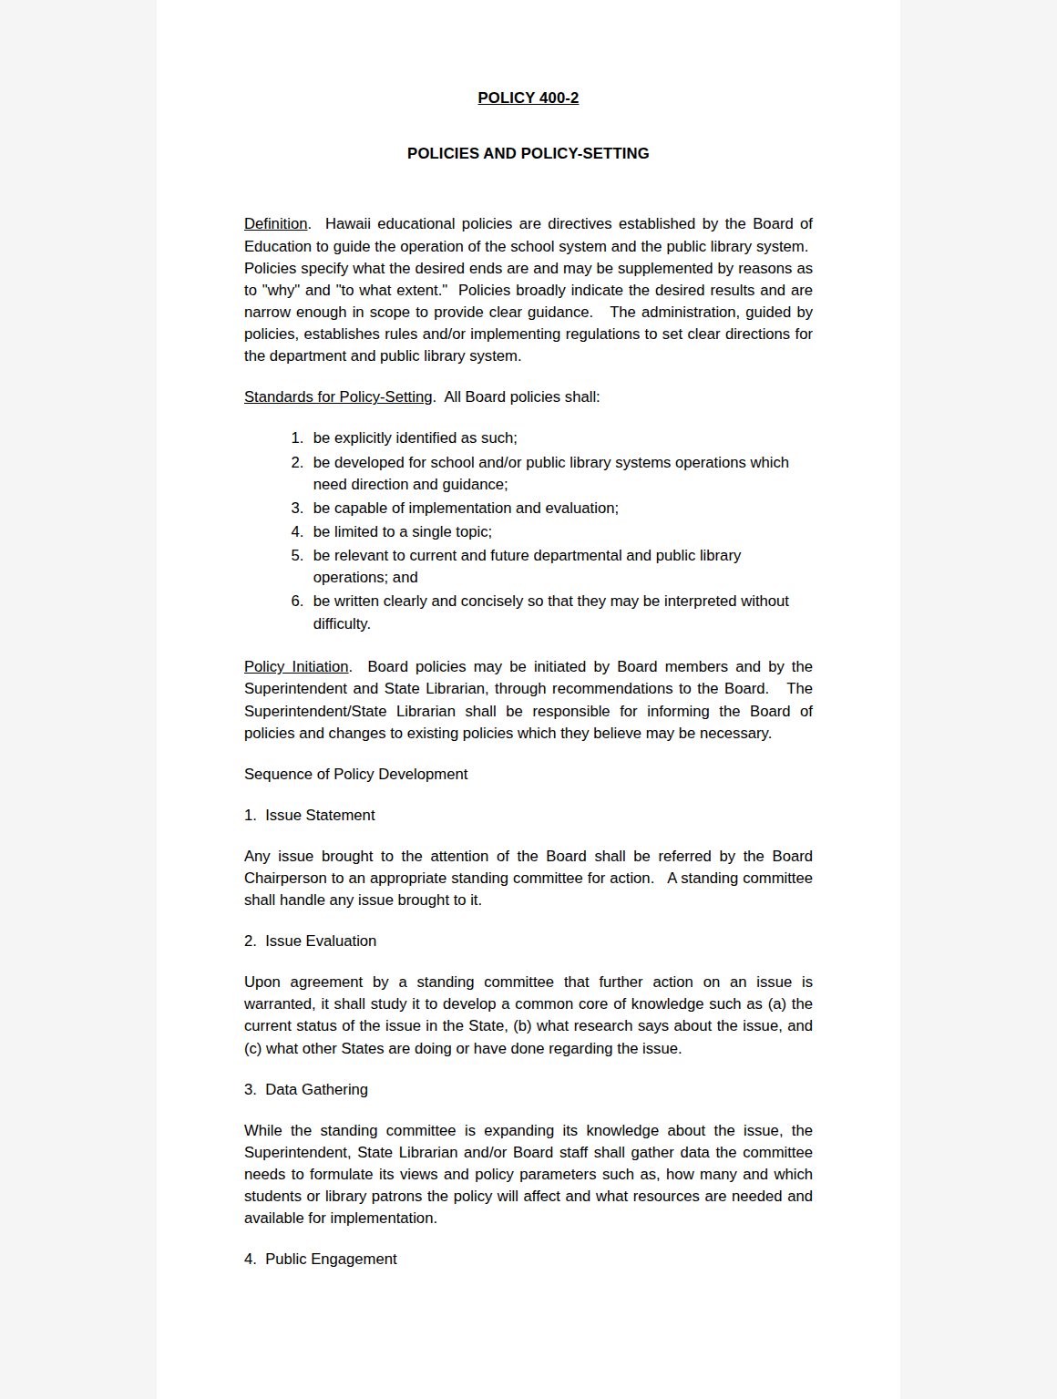POLICY 400-2
POLICIES AND POLICY-SETTING
Definition. Hawaii educational policies are directives established by the Board of Education to guide the operation of the school system and the public library system. Policies specify what the desired ends are and may be supplemented by reasons as to "why" and "to what extent." Policies broadly indicate the desired results and are narrow enough in scope to provide clear guidance. The administration, guided by policies, establishes rules and/or implementing regulations to set clear directions for the department and public library system.
Standards for Policy-Setting. All Board policies shall:
be explicitly identified as such;
be developed for school and/or public library systems operations which need direction and guidance;
be capable of implementation and evaluation;
be limited to a single topic;
be relevant to current and future departmental and public library operations; and
be written clearly and concisely so that they may be interpreted without difficulty.
Policy Initiation. Board policies may be initiated by Board members and by the Superintendent and State Librarian, through recommendations to the Board. The Superintendent/State Librarian shall be responsible for informing the Board of policies and changes to existing policies which they believe may be necessary.
Sequence of Policy Development
1. Issue Statement
Any issue brought to the attention of the Board shall be referred by the Board Chairperson to an appropriate standing committee for action. A standing committee shall handle any issue brought to it.
2. Issue Evaluation
Upon agreement by a standing committee that further action on an issue is warranted, it shall study it to develop a common core of knowledge such as (a) the current status of the issue in the State, (b) what research says about the issue, and (c) what other States are doing or have done regarding the issue.
3. Data Gathering
While the standing committee is expanding its knowledge about the issue, the Superintendent, State Librarian and/or Board staff shall gather data the committee needs to formulate its views and policy parameters such as, how many and which students or library patrons the policy will affect and what resources are needed and available for implementation.
4. Public Engagement